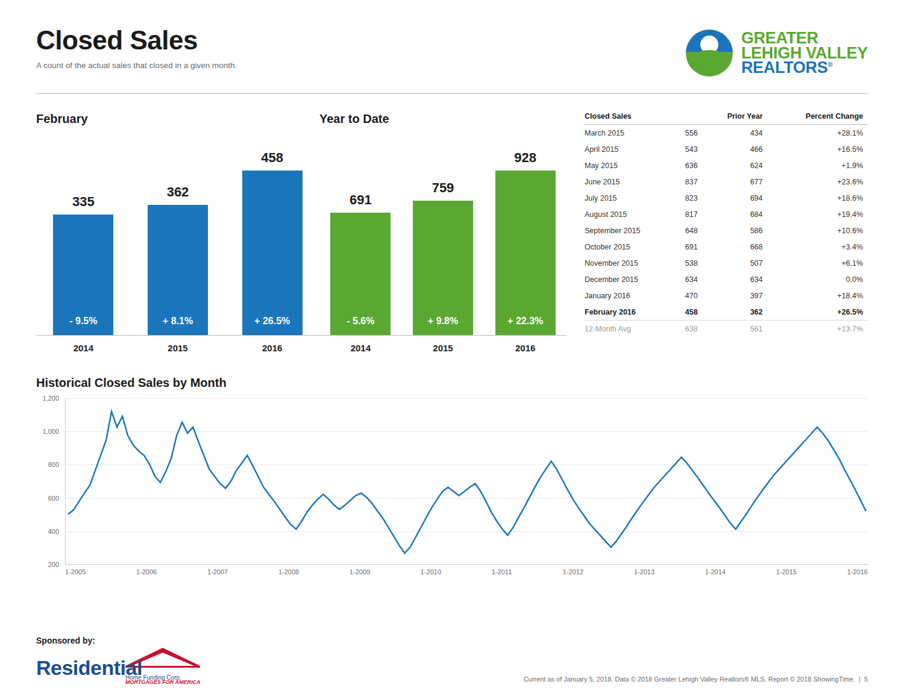Closed Sales
A count of the actual sales that closed in a given month.
GREATER
LEHIGH VALLEY
REALTORS®
February
335
- 9.5%
362
+ 8.1%
458
+ 26.5%
2014 2015 2016
Year to Date
691
- 5.6%
759
+ 9.8%
928
+ 22.3%
2014 2015 2016
| Closed Sales | | Prior Year | Percent Change |
| --- | --- | --- | --- |
| March 2015 | 556 | 434 | +28.1% |
| April 2015 | 543 | 466 | +16.5% |
| May 2015 | 636 | 624 | +1.9% |
| June 2015 | 837 | 677 | +23.6% |
| July 2015 | 823 | 694 | +18.6% |
| August 2015 | 817 | 684 | +19.4% |
| September 2015 | 648 | 586 | +10.6% |
| October 2015 | 691 | 668 | +3.4% |
| November 2015 | 538 | 507 | +6.1% |
| December 2015 | 634 | 634 | 0.0% |
| January 2016 | 470 | 397 | +18.4% |
| February 2016 | 458 | 362 | +26.5% |
| 12-Month Avg | 638 | 561 | +13.7% |
Historical Closed Sales by Month
1,200 1,000 800 600 400 200
1-2005 1-2006 1-2007 1-2008 1-2009 1-2010 1-2011 1-2012 1-2013 1-2014 1-2015 1-2016
Sponsored by:
Residential
Home Funding Corp.
MORTGAGES FOR AMERICA
Current as of January 5, 2018. Data © 2018 Greater Lehigh Valley Realtors® MLS. Report © 2018 ShowingTime. | 5